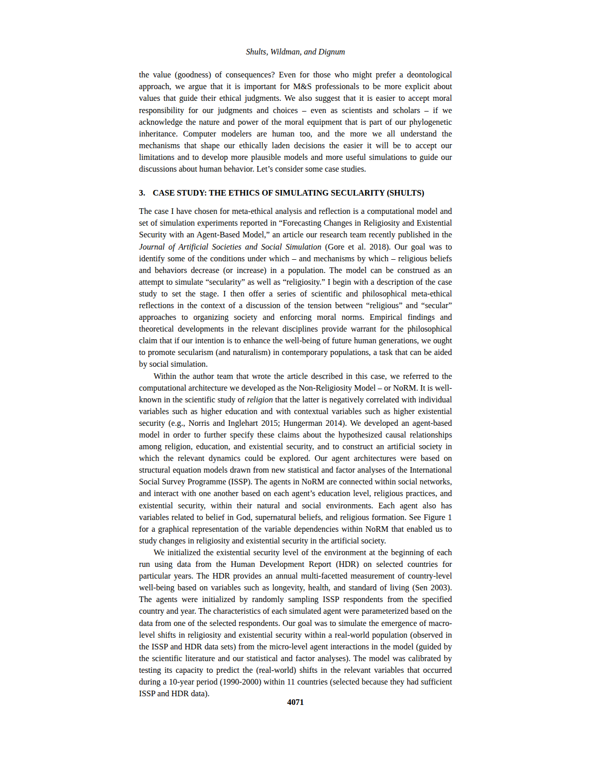Shults, Wildman, and Dignum
the value (goodness) of consequences? Even for those who might prefer a deontological approach, we argue that it is important for M&S professionals to be more explicit about values that guide their ethical judgments. We also suggest that it is easier to accept moral responsibility for our judgments and choices – even as scientists and scholars – if we acknowledge the nature and power of the moral equipment that is part of our phylogenetic inheritance. Computer modelers are human too, and the more we all understand the mechanisms that shape our ethically laden decisions the easier it will be to accept our limitations and to develop more plausible models and more useful simulations to guide our discussions about human behavior. Let’s consider some case studies.
3. Case Study: The Ethics of Simulating Secularity (Shults)
The case I have chosen for meta-ethical analysis and reflection is a computational model and set of simulation experiments reported in “Forecasting Changes in Religiosity and Existential Security with an Agent-Based Model,” an article our research team recently published in the Journal of Artificial Societies and Social Simulation (Gore et al. 2018). Our goal was to identify some of the conditions under which – and mechanisms by which – religious beliefs and behaviors decrease (or increase) in a population. The model can be construed as an attempt to simulate “secularity” as well as “religiosity.” I begin with a description of the case study to set the stage. I then offer a series of scientific and philosophical meta-ethical reflections in the context of a discussion of the tension between “religious” and “secular” approaches to organizing society and enforcing moral norms. Empirical findings and theoretical developments in the relevant disciplines provide warrant for the philosophical claim that if our intention is to enhance the well-being of future human generations, we ought to promote secularism (and naturalism) in contemporary populations, a task that can be aided by social simulation.
Within the author team that wrote the article described in this case, we referred to the computational architecture we developed as the Non-Religiosity Model – or NoRM. It is well-known in the scientific study of religion that the latter is negatively correlated with individual variables such as higher education and with contextual variables such as higher existential security (e.g., Norris and Inglehart 2015; Hungerman 2014). We developed an agent-based model in order to further specify these claims about the hypothesized causal relationships among religion, education, and existential security, and to construct an artificial society in which the relevant dynamics could be explored. Our agent architectures were based on structural equation models drawn from new statistical and factor analyses of the International Social Survey Programme (ISSP). The agents in NoRM are connected within social networks, and interact with one another based on each agent’s education level, religious practices, and existential security, within their natural and social environments. Each agent also has variables related to belief in God, supernatural beliefs, and religious formation. See Figure 1 for a graphical representation of the variable dependencies within NoRM that enabled us to study changes in religiosity and existential security in the artificial society.
We initialized the existential security level of the environment at the beginning of each run using data from the Human Development Report (HDR) on selected countries for particular years. The HDR provides an annual multi-facetted measurement of country-level well-being based on variables such as longevity, health, and standard of living (Sen 2003). The agents were initialized by randomly sampling ISSP respondents from the specified country and year. The characteristics of each simulated agent were parameterized based on the data from one of the selected respondents. Our goal was to simulate the emergence of macro-level shifts in religiosity and existential security within a real-world population (observed in the ISSP and HDR data sets) from the micro-level agent interactions in the model (guided by the scientific literature and our statistical and factor analyses). The model was calibrated by testing its capacity to predict the (real-world) shifts in the relevant variables that occurred during a 10-year period (1990-2000) within 11 countries (selected because they had sufficient ISSP and HDR data).
4071